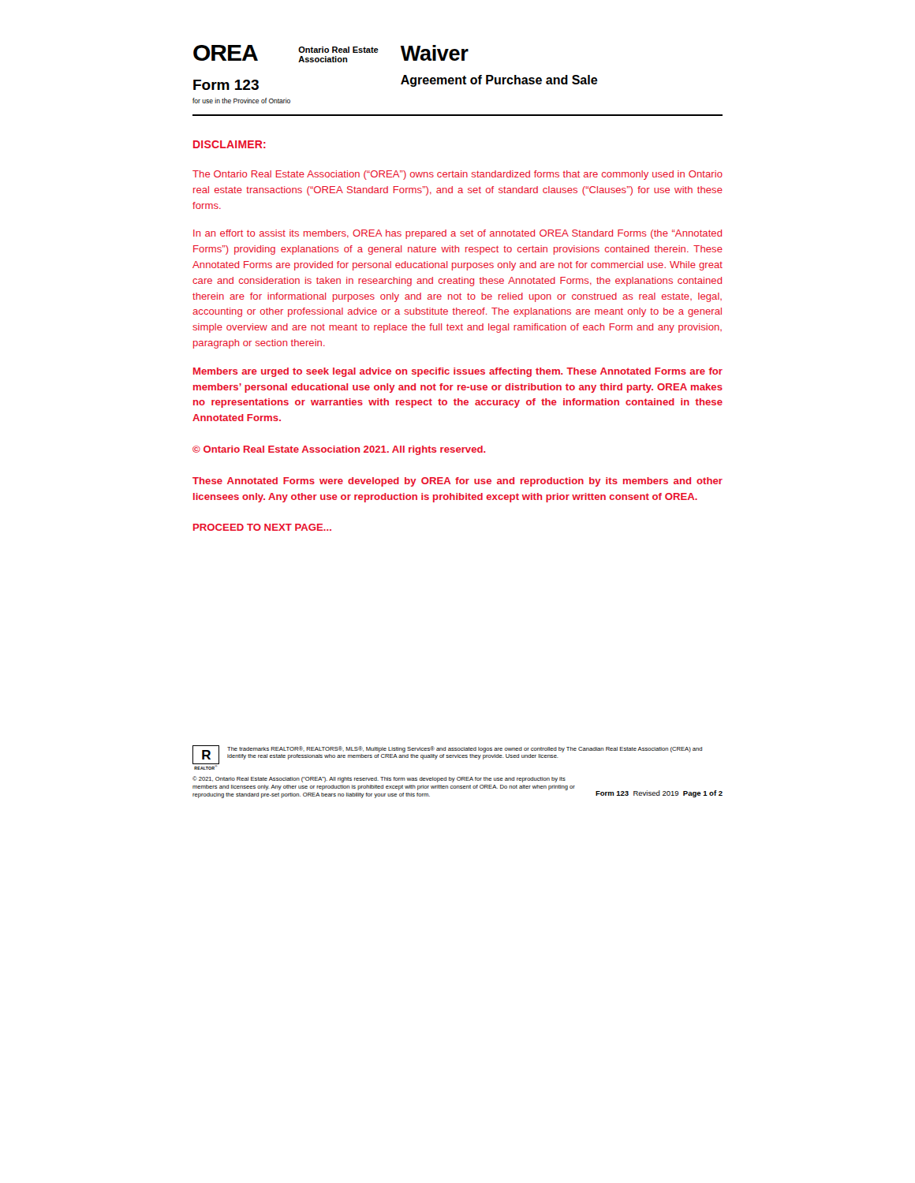OREA
Form 123
for use in the Province of Ontario
Ontario Real Estate
Association
Waiver
Agreement of Purchase and Sale
DISCLAIMER:
The Ontario Real Estate Association (“OREA”) owns certain standardized forms that are commonly used in Ontario real estate transactions (“OREA Standard Forms”), and a set of standard clauses (“Clauses”) for use with these forms.
In an effort to assist its members, OREA has prepared a set of annotated OREA Standard Forms (the “Annotated Forms”) providing explanations of a general nature with respect to certain provisions contained therein. These Annotated Forms are provided for personal educational purposes only and are not for commercial use. While great care and consideration is taken in researching and creating these Annotated Forms, the explanations contained therein are for informational purposes only and are not to be relied upon or construed as real estate, legal, accounting or other professional advice or a substitute thereof. The explanations are meant only to be a general simple overview and are not meant to replace the full text and legal ramification of each Form and any provision, paragraph or section therein.
Members are urged to seek legal advice on specific issues affecting them. These Annotated Forms are for members’ personal educational use only and not for re-use or distribution to any third party. OREA makes no representations or warranties with respect to the accuracy of the information contained in these Annotated Forms.
© Ontario Real Estate Association 2021. All rights reserved.
These Annotated Forms were developed by OREA for use and reproduction by its members and other licensees only. Any other use or reproduction is prohibited except with prior written consent of OREA.
PROCEED TO NEXT PAGE...
R
REALTOR®
The trademarks REALTOR®, REALTORS®, MLS®, Multiple Listing Services® and associated logos are owned or controlled by The Canadian Real Estate Association (CREA) and identify the real estate professionals who are members of CREA and the quality of services they provide. Used under license.
© 2021, Ontario Real Estate Association (“OREA”). All rights reserved. This form was developed by OREA for the use and reproduction by its members and licensees only. Any other use or reproduction is prohibited except with prior written consent of OREA. Do not alter when printing or reproducing the standard pre-set portion. OREA bears no liability for your use of this form.
Form 123 Revised 2019 Page 1 of 2